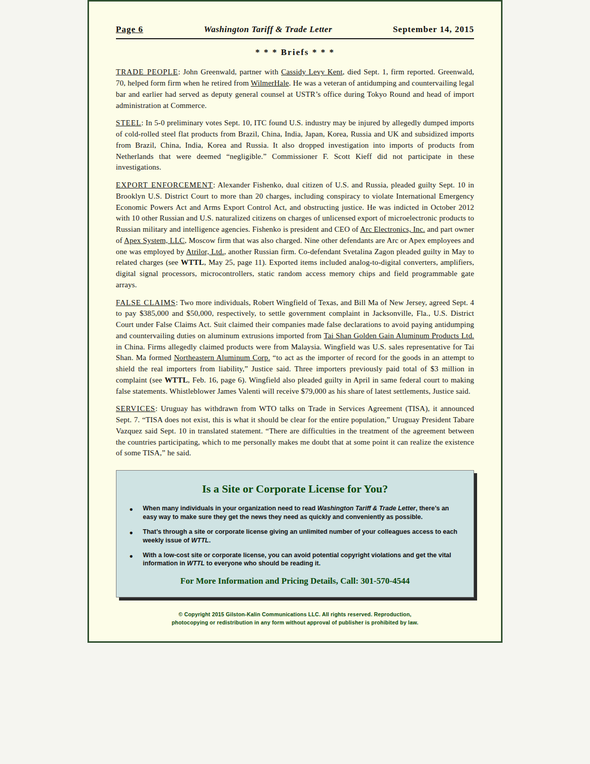Page 6 Washington Tariff & Trade Letter September 14, 2015
* * * Briefs * * *
TRADE PEOPLE: John Greenwald, partner with Cassidy Levy Kent, died Sept. 1, firm reported. Greenwald, 70, helped form firm when he retired from WilmerHale. He was a veteran of antidumping and countervailing legal bar and earlier had served as deputy general counsel at USTR’s office during Tokyo Round and head of import administration at Commerce.
STEEL: In 5-0 preliminary votes Sept. 10, ITC found U.S. industry may be injured by allegedly dumped imports of cold-rolled steel flat products from Brazil, China, India, Japan, Korea, Russia and UK and subsidized imports from Brazil, China, India, Korea and Russia. It also dropped investigation into imports of products from Netherlands that were deemed “negligible.” Commissioner F. Scott Kieff did not participate in these investigations.
EXPORT ENFORCEMENT: Alexander Fishenko, dual citizen of U.S. and Russia, pleaded guilty Sept. 10 in Brooklyn U.S. District Court to more than 20 charges, including conspiracy to violate International Emergency Economic Powers Act and Arms Export Control Act, and obstructing justice. He was indicted in October 2012 with 10 other Russian and U.S. naturalized citizens on charges of unlicensed export of microelectronic products to Russian military and intelligence agencies. Fishenko is president and CEO of Arc Electronics, Inc. and part owner of Apex System, LLC, Moscow firm that was also charged. Nine other defendants are Arc or Apex employees and one was employed by Atrilor, Ltd., another Russian firm. Co-defendant Svetalina Zagon pleaded guilty in May to related charges (see WTTL, May 25, page 11). Exported items included analog-to-digital converters, amplifiers, digital signal processors, microcontrollers, static random access memory chips and field programmable gate arrays.
FALSE CLAIMS: Two more individuals, Robert Wingfield of Texas, and Bill Ma of New Jersey, agreed Sept. 4 to pay $385,000 and $50,000, respectively, to settle government complaint in Jacksonville, Fla., U.S. District Court under False Claims Act. Suit claimed their companies made false declarations to avoid paying antidumping and countervailing duties on aluminum extrusions imported from Tai Shan Golden Gain Aluminum Products Ltd. in China. Firms allegedly claimed products were from Malaysia. Wingfield was U.S. sales representative for Tai Shan. Ma formed Northeastern Aluminum Corp. “to act as the importer of record for the goods in an attempt to shield the real importers from liability,” Justice said. Three importers previously paid total of $3 million in complaint (see WTTL, Feb. 16, page 6). Wingfield also pleaded guilty in April in same federal court to making false statements. Whistleblower James Valenti will receive $79,000 as his share of latest settlements, Justice said.
SERVICES: Uruguay has withdrawn from WTO talks on Trade in Services Agreement (TISA), it announced Sept. 7. “TISA does not exist, this is what it should be clear for the entire population,” Uruguay President Tabare Vazquez said Sept. 10 in translated statement. “There are difficulties in the treatment of the agreement between the countries participating, which to me personally makes me doubt that at some point it can realize the existence of some TISA,” he said.
Is a Site or Corporate License for You?
When many individuals in your organization need to read Washington Tariff & Trade Letter, there’s an easy way to make sure they get the news they need as quickly and conveniently as possible.
That’s through a site or corporate license giving an unlimited number of your colleagues access to each weekly issue of WTTL.
With a low-cost site or corporate license, you can avoid potential copyright violations and get the vital information in WTTL to everyone who should be reading it.
For More Information and Pricing Details, Call: 301-570-4544
© Copyright 2015 Gilston-Kalin Communications LLC. All rights reserved. Reproduction,
photocopying or redistribution in any form without approval of publisher is prohibited by law.